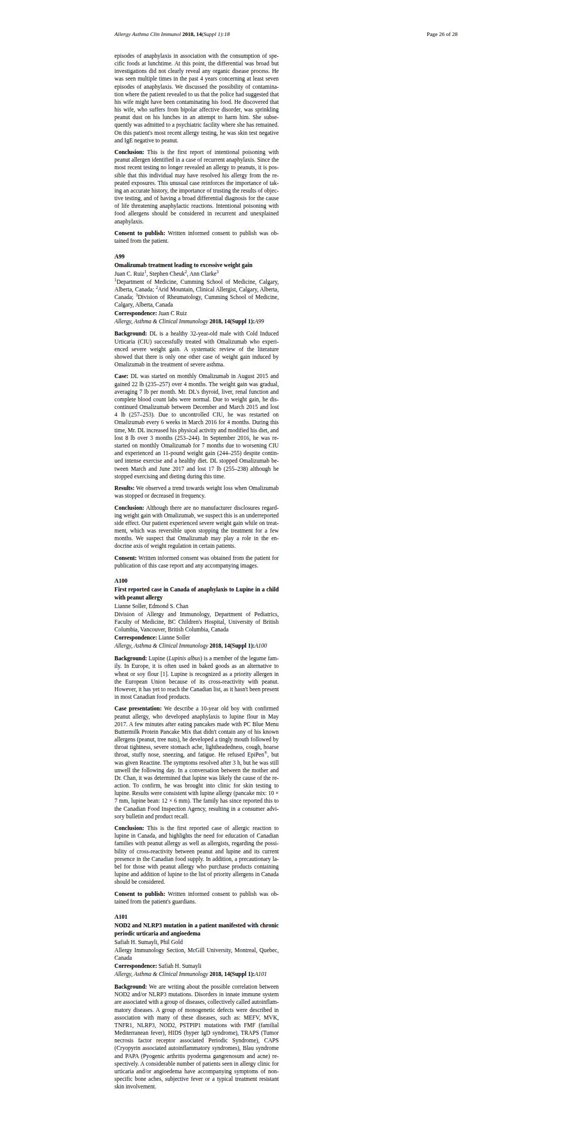Allergy Asthma Clin Immunol 2018, 14(Suppl 1):18
Page 26 of 28
episodes of anaphylaxis in association with the consumption of specific foods at lunchtime. At this point, the differential was broad but investigations did not clearly reveal any organic disease process. He was seen multiple times in the past 4 years concerning at least seven episodes of anaphylaxis. We discussed the possibility of contamination where the patient revealed to us that the police had suggested that his wife might have been contaminating his food. He discovered that his wife, who suffers from bipolar affective disorder, was sprinkling peanut dust on his lunches in an attempt to harm him. She subsequently was admitted to a psychiatric facility where she has remained. On this patient's most recent allergy testing, he was skin test negative and IgE negative to peanut.
Conclusion: This is the first report of intentional poisoning with peanut allergen identified in a case of recurrent anaphylaxis. Since the most recent testing no longer revealed an allergy to peanuts, it is possible that this individual may have resolved his allergy from the repeated exposures. This unusual case reinforces the importance of taking an accurate history, the importance of trusting the results of objective testing, and of having a broad differential diagnosis for the cause of life threatening anaphylactic reactions. Intentional poisoning with food allergens should be considered in recurrent and unexplained anaphylaxis.
Consent to publish: Written informed consent to publish was obtained from the patient.
A99
Omalizumab treatment leading to excessive weight gain
Juan C. Ruiz1, Stephen Cheuk2, Ann Clarke3
1Department of Medicine, Cumming School of Medicine, Calgary, Alberta, Canada; 2Arid Mountain, Clinical Allergist, Calgary, Alberta, Canada; 3Division of Rheumatology, Cumming School of Medicine, Calgary, Alberta, Canada
Correspondence: Juan C Ruiz
Allergy, Asthma & Clinical Immunology 2018, 14(Suppl 1): A99
Background: DL is a healthy 32-year-old male with Cold Induced Urticaria (CIU) successfully treated with Omalizumab who experienced severe weight gain. A systematic review of the literature showed that there is only one other case of weight gain induced by Omalizumab in the treatment of severe asthma.
Case: DL was started on monthly Omalizumab in August 2015 and gained 22 lb (235–257) over 4 months. The weight gain was gradual, averaging 7 lb per month. Mr. DL's thyroid, liver, renal function and complete blood count labs were normal. Due to weight gain, he discontinued Omalizumab between December and March 2015 and lost 4 lb (257–253). Due to uncontrolled CIU, he was restarted on Omalizumab every 6 weeks in March 2016 for 4 months. During this time, Mr. DL increased his physical activity and modified his diet, and lost 8 lb over 3 months (253–244). In September 2016, he was re-started on monthly Omalizumab for 7 months due to worsening CIU and experienced an 11-pound weight gain (244–255) despite continued intense exercise and a healthy diet. DL stopped Omalizumab between March and June 2017 and lost 17 lb (255–238) although he stopped exercising and dieting during this time.
Results: We observed a trend towards weight loss when Omalizumab was stopped or decreased in frequency.
Conclusion: Although there are no manufacturer disclosures regarding weight gain with Omalizumab, we suspect this is an underreported side effect. Our patient experienced severe weight gain while on treatment, which was reversible upon stopping the treatment for a few months. We suspect that Omalizumab may play a role in the endocrine axis of weight regulation in certain patients.
Consent: Written informed consent was obtained from the patient for publication of this case report and any accompanying images.
A100
First reported case in Canada of anaphylaxis to Lupine in a child with peanut allergy
Lianne Soller, Edmond S. Chan
Division of Allergy and Immunology, Department of Pediatrics, Faculty of Medicine, BC Children's Hospital, University of British Columbia, Vancouver, British Columbia, Canada
Correspondence: Lianne Soller
Allergy, Asthma & Clinical Immunology 2018, 14(Suppl 1): A100
Background: Lupine (Lupinis albus) is a member of the legume family. In Europe, it is often used in baked goods as an alternative to wheat or soy flour [1]. Lupine is recognized as a priority allergen in the European Union because of its cross-reactivity with peanut. However, it has yet to reach the Canadian list, as it hasn't been present in most Canadian food products.
Case presentation: We describe a 10-year old boy with confirmed peanut allergy, who developed anaphylaxis to lupine flour in May 2017. A few minutes after eating pancakes made with PC Blue Menu Buttermilk Protein Pancake Mix that didn't contain any of his known allergens (peanut, tree nuts), he developed a tingly mouth followed by throat tightness, severe stomach ache, lightheadedness, cough, hoarse throat, stuffy nose, sneezing, and fatigue. He refused EpiPen®, but was given Reactine. The symptoms resolved after 3 h, but he was still unwell the following day. In a conversation between the mother and Dr. Chan, it was determined that lupine was likely the cause of the reaction. To confirm, he was brought into clinic for skin testing to lupine. Results were consistent with lupine allergy (pancake mix: 10 × 7 mm, lupine bean: 12 × 6 mm). The family has since reported this to the Canadian Food Inspection Agency, resulting in a consumer advisory bulletin and product recall.
Conclusion: This is the first reported case of allergic reaction to lupine in Canada, and highlights the need for education of Canadian families with peanut allergy as well as allergists, regarding the possibility of cross-reactivity between peanut and lupine and its current presence in the Canadian food supply. In addition, a precautionary label for those with peanut allergy who purchase products containing lupine and addition of lupine to the list of priority allergens in Canada should be considered.
Consent to publish: Written informed consent to publish was obtained from the patient's guardians.
A101
NOD2 and NLRP3 mutation in a patient manifested with chronic periodic urticaria and angioedema
Safiah H. Sumayli, Phil Gold
Allergy Immunology Section, McGill University, Montreal, Quebec, Canada
Correspondence: Safiah H. Sumayli
Allergy, Asthma & Clinical Immunology 2018, 14(Suppl 1): A101
Background: We are writing about the possible correlation between NOD2 and/or NLRP3 mutations. Disorders in innate immune system are associated with a group of diseases, collectively called autoinflammatory diseases. A group of monogenetic defects were described in association with many of these diseases, such as: MEFV, MVK, TNFR1, NLRP3, NOD2, PSTPIP1 mutations with FMF (familial Mediterranean fever), HIDS (hyper IgD syndrome), TRAPS (Tumor necrosis factor receptor associated Periodic Syndrome), CAPS (Cryopyrin associated autoinflammatory syndromes), Blau syndrome and PAPA (Pyogenic arthritis pyoderma gangrenosum and acne) respectively. A considerable number of patients seen in allergy clinic for urticaria and/or angioedema have accompanying symptoms of nonspecific bone aches, subjective fever or a typical treatment resistant skin involvement.